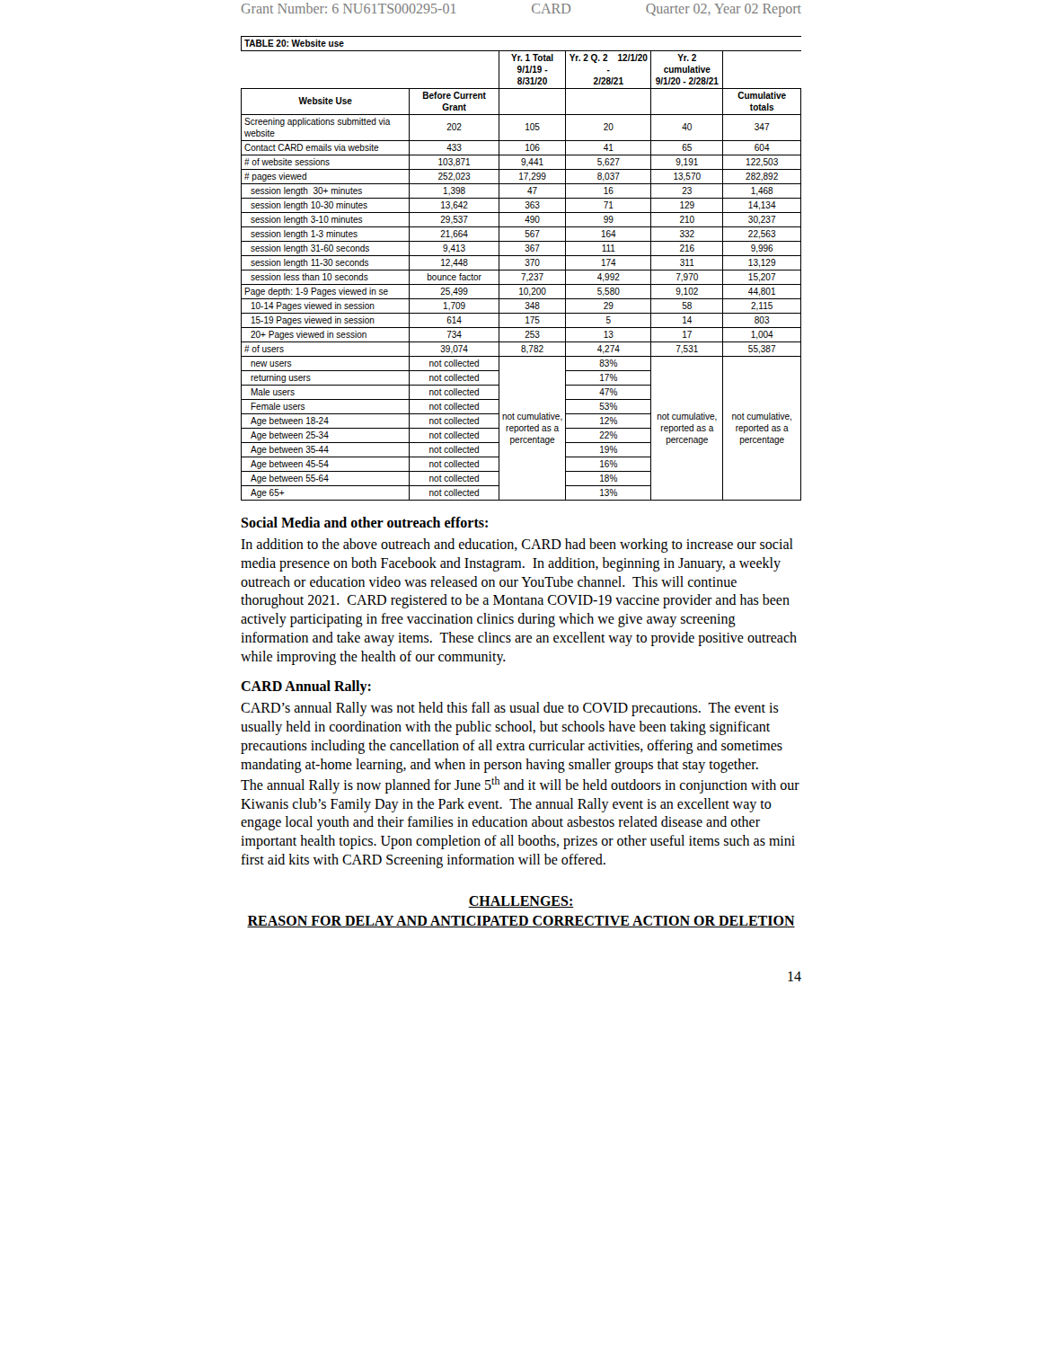Grant Number: 6 NU61TS000295-01 CARD Quarter 02, Year 02 Report
| TABLE 20: Website use |
| | | Yr. 1 Total 9/1/19 - 8/31/20 | Yr. 2 Q. 2 12/1/20 - 2/28/21 | Yr. 2 cumulative 9/1/20 - 2/28/21 | |
| Website Use | Before Current Grant | | | | Cumulative totals |
| Screening applications submitted via website | 202 | 105 | 20 | 40 | 347 |
| Contact CARD emails via website | 433 | 106 | 41 | 65 | 604 |
| # of website sessions | 103,871 | 9,441 | 5,627 | 9,191 | 122,503 |
| # pages viewed | 252,023 | 17,299 | 8,037 | 13,570 | 282,892 |
| session length 30+ minutes | 1,398 | 47 | 16 | 23 | 1,468 |
| session length 10-30 minutes | 13,642 | 363 | 71 | 129 | 14,134 |
| session length 3-10 minutes | 29,537 | 490 | 99 | 210 | 30,237 |
| session length 1-3 minutes | 21,664 | 567 | 164 | 332 | 22,563 |
| session length 31-60 seconds | 9,413 | 367 | 111 | 216 | 9,996 |
| session length 11-30 seconds | 12,448 | 370 | 174 | 311 | 13,129 |
| session less than 10 seconds | bounce factor | 7,237 | 4,992 | 7,970 | 15,207 |
| Page depth: 1-9 Pages viewed in se | 25,499 | 10,200 | 5,580 | 9,102 | 44,801 |
| 10-14 Pages viewed in session | 1,709 | 348 | 29 | 58 | 2,115 |
| 15-19 Pages viewed in session | 614 | 175 | 5 | 14 | 803 |
| 20+ Pages viewed in session | 734 | 253 | 13 | 17 | 1,004 |
| # of users | 39,074 | 8,782 | 4,274 | 7,531 | 55,387 |
| new users | not collected | not cumulative, reported as a percentage | 83% | not cumulative, reported as a percenage | not cumulative, reported as a percentage |
| returning users | not collected | 17% |
| Male users | not collected | 47% |
| Female users | not collected | 53% |
| Age between 18-24 | not collected | 12% |
| Age between 25-34 | not collected | 22% |
| Age between 35-44 | not collected | 19% |
| Age between 45-54 | not collected | 16% |
| Age between 55-64 | not collected | 18% |
| Age 65+ | not collected | 13% |
Social Media and other outreach efforts:
In addition to the above outreach and education, CARD had been working to increase our social media presence on both Facebook and Instagram. In addition, beginning in January, a weekly outreach or education video was released on our YouTube channel. This will continue thorughout 2021. CARD registered to be a Montana COVID-19 vaccine provider and has been actively participating in free vaccination clinics during which we give away screening information and take away items. These clincs are an excellent way to provide positive outreach while improving the health of our community.
CARD Annual Rally:
CARD’s annual Rally was not held this fall as usual due to COVID precautions. The event is usually held in coordination with the public school, but schools have been taking significant precautions including the cancellation of all extra curricular activities, offering and sometimes mandating at-home learning, and when in person having smaller groups that stay together.
The annual Rally is now planned for June 5th and it will be held outdoors in conjunction with our Kiwanis club’s Family Day in the Park event. The annual Rally event is an excellent way to engage local youth and their families in education about asbestos related disease and other important health topics. Upon completion of all booths, prizes or other useful items such as mini first aid kits with CARD Screening information will be offered.
CHALLENGES:
REASON FOR DELAY AND ANTICIPATED CORRECTIVE ACTION OR DELETION
14